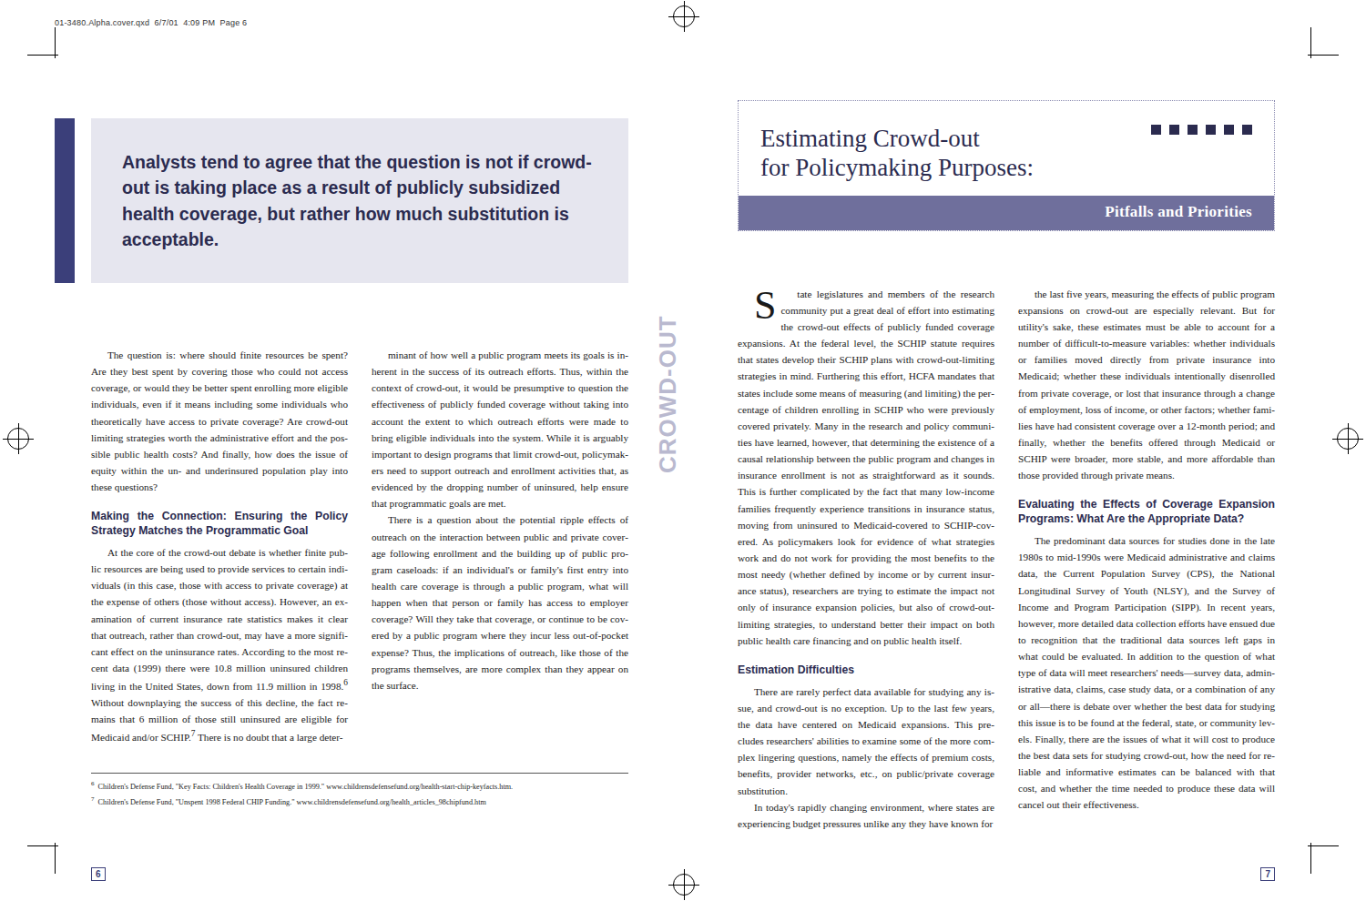01-3480.Alpha.cover.qxd 6/7/01 4:09 PM Page 6
CROWD-OUT
Analysts tend to agree that the question is not if crowd-out is taking place as a result of publicly subsidized health coverage, but rather how much substitution is acceptable.
The question is: where should finite resources be spent? Are they best spent by covering those who could not access coverage, or would they be better spent enrolling more eligible individuals, even if it means including some individuals who theoretically have access to private coverage? Are crowd-out limiting strategies worth the administrative effort and the possible public health costs? And finally, how does the issue of equity within the un- and underinsured population play into these questions?
Making the Connection: Ensuring the Policy Strategy Matches the Programmatic Goal
At the core of the crowd-out debate is whether finite public resources are being used to provide services to certain individuals (in this case, those with access to private coverage) at the expense of others (those without access). However, an examination of current insurance rate statistics makes it clear that outreach, rather than crowd-out, may have a more significant effect on the uninsurance rates. According to the most recent data (1999) there were 10.8 million uninsured children living in the United States, down from 11.9 million in 1998.6 Without downplaying the success of this decline, the fact remains that 6 million of those still uninsured are eligible for Medicaid and/or SCHIP.7 There is no doubt that a large deter-
minant of how well a public program meets its goals is inherent in the success of its outreach efforts. Thus, within the context of crowd-out, it would be presumptive to question the effectiveness of publicly funded coverage without taking into account the extent to which outreach efforts were made to bring eligible individuals into the system. While it is arguably important to design programs that limit crowd-out, policymakers need to support outreach and enrollment activities that, as evidenced by the dropping number of uninsured, help ensure that programmatic goals are met.
There is a question about the potential ripple effects of outreach on the interaction between public and private coverage following enrollment and the building up of public program caseloads: if an individual's or family's first entry into health care coverage is through a public program, what will happen when that person or family has access to employer coverage? Will they take that coverage, or continue to be covered by a public program where they incur less out-of-pocket expense? Thus, the implications of outreach, like those of the programs themselves, are more complex than they appear on the surface.
6 Children's Defense Fund, "Key Facts: Children's Health Coverage in 1999." www.childrensdefensefund.org/health-start-chip-keyfacts.htm.
7 Children's Defense Fund, "Unspent 1998 Federal CHIP Funding." www.childrensdefensefund.org/health_articles_98chipfund.htm
6
Estimating Crowd-out
for Policymaking Purposes:
Pitfalls and Priorities
State legislatures and members of the research community put a great deal of effort into estimating the crowd-out effects of publicly funded coverage expansions. At the federal level, the SCHIP statute requires that states develop their SCHIP plans with crowd-out-limiting strategies in mind. Furthering this effort, HCFA mandates that states include some means of measuring (and limiting) the percentage of children enrolling in SCHIP who were previously covered privately. Many in the research and policy communities have learned, however, that determining the existence of a causal relationship between the public program and changes in insurance enrollment is not as straightforward as it sounds. This is further complicated by the fact that many low-income families frequently experience transitions in insurance status, moving from uninsured to Medicaid-covered to SCHIP-covered. As policymakers look for evidence of what strategies work and do not work for providing the most benefits to the most needy (whether defined by income or by current insurance status), researchers are trying to estimate the impact not only of insurance expansion policies, but also of crowd-out-limiting strategies, to understand better their impact on both public health care financing and on public health itself.
Estimation Difficulties
There are rarely perfect data available for studying any issue, and crowd-out is no exception. Up to the last few years, the data have centered on Medicaid expansions. This precludes researchers' abilities to examine some of the more complex lingering questions, namely the effects of premium costs, benefits, provider networks, etc., on public/private coverage substitution.
In today's rapidly changing environment, where states are experiencing budget pressures unlike any they have known for
the last five years, measuring the effects of public program expansions on crowd-out are especially relevant. But for utility's sake, these estimates must be able to account for a number of difficult-to-measure variables: whether individuals or families moved directly from private insurance into Medicaid; whether these individuals intentionally disenrolled from private coverage, or lost that insurance through a change of employment, loss of income, or other factors; whether families have had consistent coverage over a 12-month period; and finally, whether the benefits offered through Medicaid or SCHIP were broader, more stable, and more affordable than those provided through private means.
Evaluating the Effects of Coverage Expansion Programs: What Are the Appropriate Data?
The predominant data sources for studies done in the late 1980s to mid-1990s were Medicaid administrative and claims data, the Current Population Survey (CPS), the National Longitudinal Survey of Youth (NLSY), and the Survey of Income and Program Participation (SIPP). In recent years, however, more detailed data collection efforts have ensued due to recognition that the traditional data sources left gaps in what could be evaluated. In addition to the question of what type of data will meet researchers' needs—survey data, administrative data, claims, case study data, or a combination of any or all—there is debate over whether the best data for studying this issue is to be found at the federal, state, or community levels. Finally, there are the issues of what it will cost to produce the best data sets for studying crowd-out, how the need for reliable and informative estimates can be balanced with that cost, and whether the time needed to produce these data will cancel out their effectiveness.
7